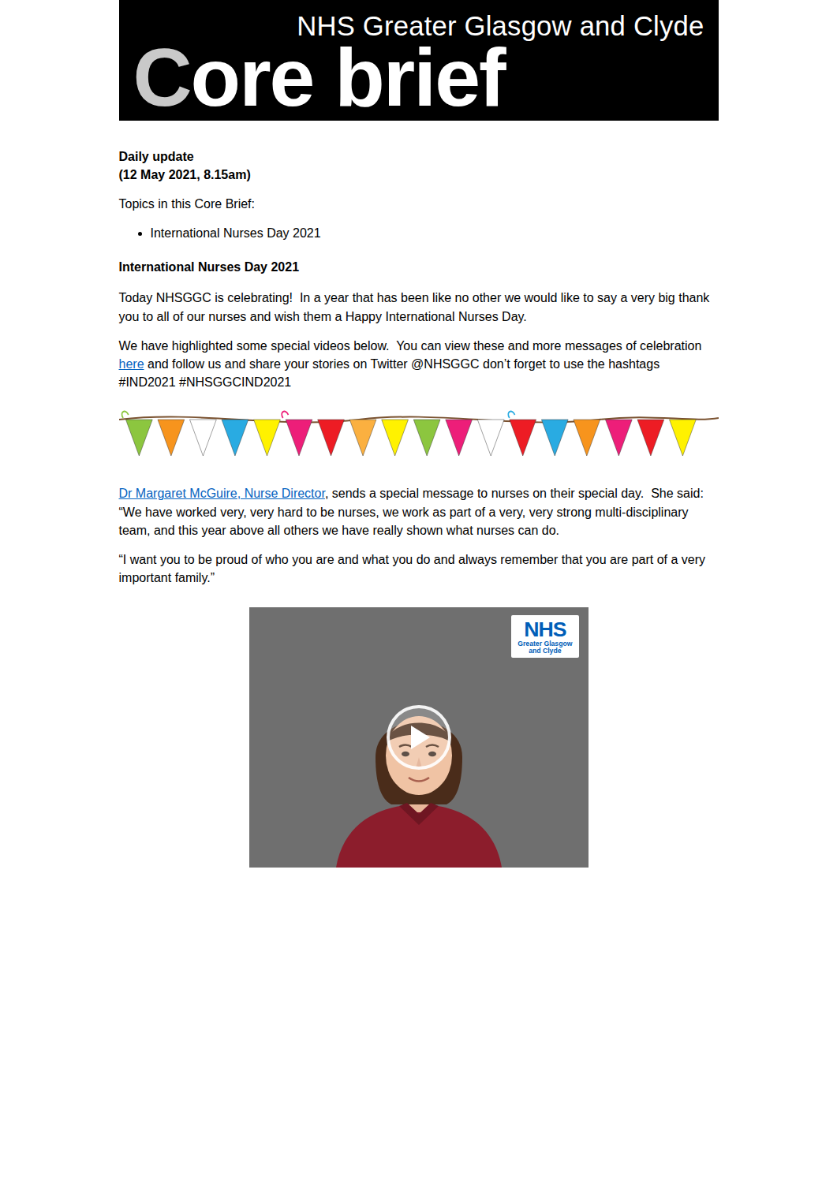NHS Greater Glasgow and Clyde
Core brief
Daily update
(12 May 2021, 8.15am)
Topics in this Core Brief:
International Nurses Day 2021
International Nurses Day 2021
Today NHSGGC is celebrating! In a year that has been like no other we would like to say a very big thank you to all of our nurses and wish them a Happy International Nurses Day.
We have highlighted some special videos below. You can view these and more messages of celebration here and follow us and share your stories on Twitter @NHSGGC don’t forget to use the hashtags #IND2021 #NHSGGCIND2021
Dr Margaret McGuire, Nurse Director, sends a special message to nurses on their special day. She said: “We have worked very, very hard to be nurses, we work as part of a very, very strong multi-disciplinary team, and this year above all others we have really shown what nurses can do.
“I want you to be proud of who you are and what you do and always remember that you are part of a very important family.”
NHS Greater Glasgow
and Clyde